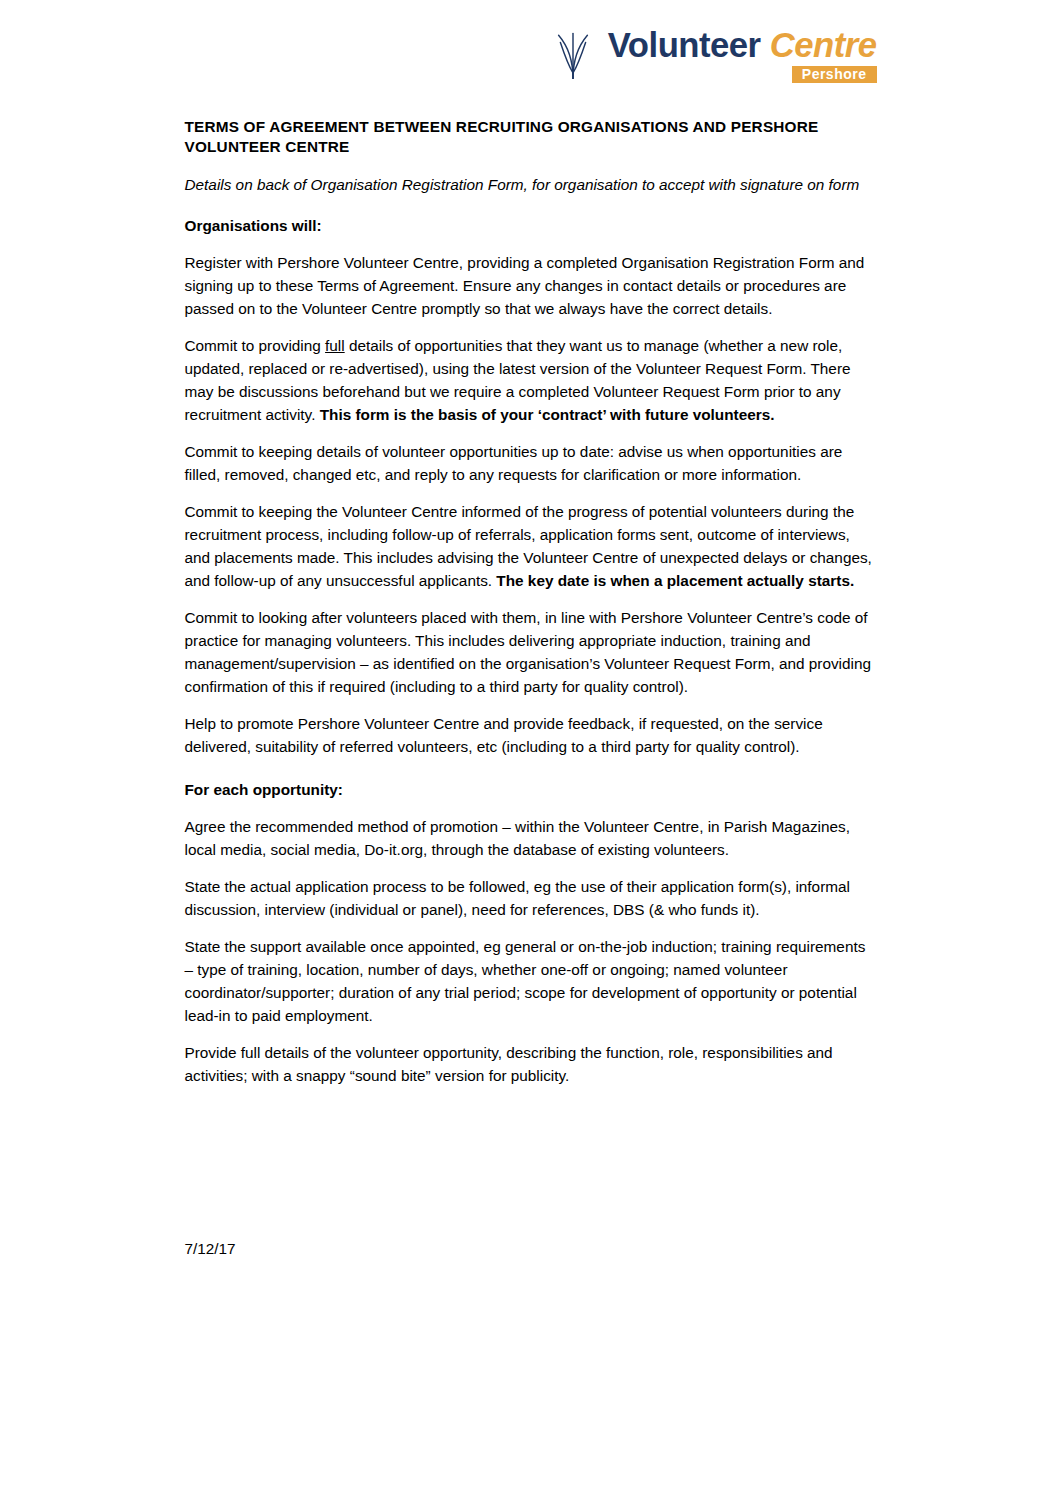Volunteer Centre
Pershore
Terms of agreement between recruiting organisations and Pershore Volunteer Centre
Details on back of Organisation Registration Form, for organisation to accept with signature on form
Organisations will:
Register with Pershore Volunteer Centre, providing a completed Organisation Registration Form and signing up to these Terms of Agreement. Ensure any changes in contact details or procedures are passed on to the Volunteer Centre promptly so that we always have the correct details.
Commit to providing full details of opportunities that they want us to manage (whether a new role, updated, replaced or re-advertised), using the latest version of the Volunteer Request Form. There may be discussions beforehand but we require a completed Volunteer Request Form prior to any recruitment activity. This form is the basis of your ‘contract’ with future volunteers.
Commit to keeping details of volunteer opportunities up to date: advise us when opportunities are filled, removed, changed etc, and reply to any requests for clarification or more information.
Commit to keeping the Volunteer Centre informed of the progress of potential volunteers during the recruitment process, including follow-up of referrals, application forms sent, outcome of interviews, and placements made. This includes advising the Volunteer Centre of unexpected delays or changes, and follow-up of any unsuccessful applicants. The key date is when a placement actually starts.
Commit to looking after volunteers placed with them, in line with Pershore Volunteer Centre’s code of practice for managing volunteers. This includes delivering appropriate induction, training and management/supervision – as identified on the organisation’s Volunteer Request Form, and providing confirmation of this if required (including to a third party for quality control).
Help to promote Pershore Volunteer Centre and provide feedback, if requested, on the service delivered, suitability of referred volunteers, etc (including to a third party for quality control).
For each opportunity:
Agree the recommended method of promotion – within the Volunteer Centre, in Parish Magazines, local media, social media, Do-it.org, through the database of existing volunteers.
State the actual application process to be followed, eg the use of their application form(s), informal discussion, interview (individual or panel), need for references, DBS (& who funds it).
State the support available once appointed, eg general or on-the-job induction; training requirements – type of training, location, number of days, whether one-off or ongoing; named volunteer coordinator/supporter; duration of any trial period; scope for development of opportunity or potential lead-in to paid employment.
Provide full details of the volunteer opportunity, describing the function, role, responsibilities and activities; with a snappy “sound bite” version for publicity.
7/12/17